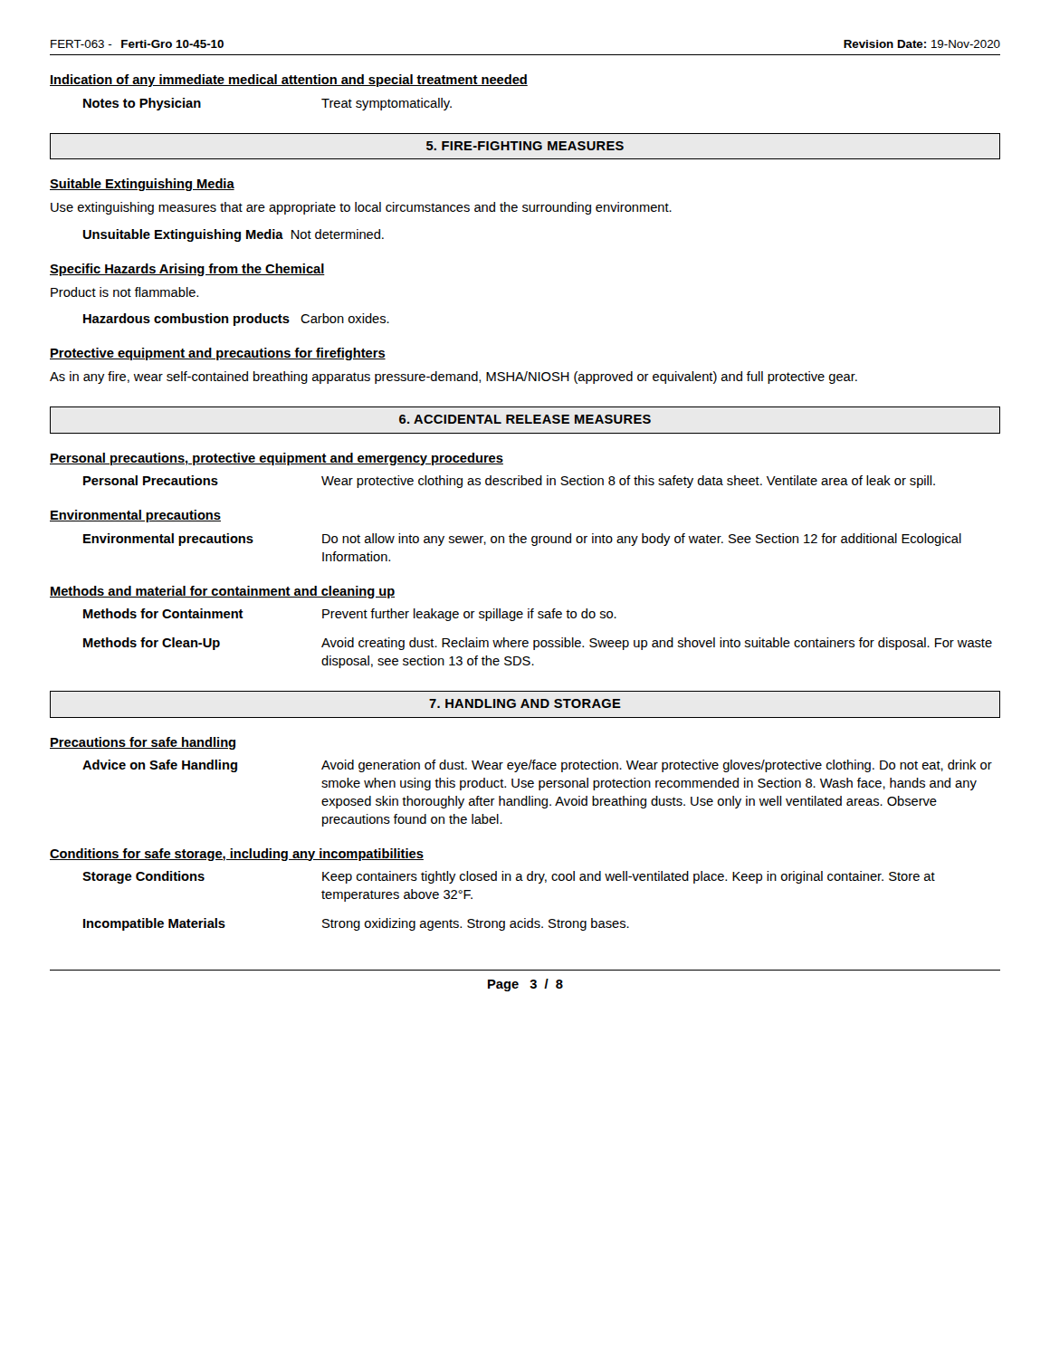FERT-063 - Ferti-Gro 10-45-10
Revision Date: 19-Nov-2020
Indication of any immediate medical attention and special treatment needed
Notes to Physician
Treat symptomatically.
5. FIRE-FIGHTING MEASURES
Suitable Extinguishing Media
Use extinguishing measures that are appropriate to local circumstances and the surrounding environment.
Unsuitable Extinguishing Media Not determined.
Specific Hazards Arising from the Chemical
Product is not flammable.
Hazardous combustion products Carbon oxides.
Protective equipment and precautions for firefighters
As in any fire, wear self-contained breathing apparatus pressure-demand, MSHA/NIOSH (approved or equivalent) and full protective gear.
6. ACCIDENTAL RELEASE MEASURES
Personal precautions, protective equipment and emergency procedures
Personal Precautions
Wear protective clothing as described in Section 8 of this safety data sheet. Ventilate area of leak or spill.
Environmental precautions
Environmental precautions
Do not allow into any sewer, on the ground or into any body of water. See Section 12 for additional Ecological Information.
Methods and material for containment and cleaning up
Methods for Containment
Prevent further leakage or spillage if safe to do so.
Methods for Clean-Up
Avoid creating dust. Reclaim where possible. Sweep up and shovel into suitable containers for disposal. For waste disposal, see section 13 of the SDS.
7. HANDLING AND STORAGE
Precautions for safe handling
Advice on Safe Handling
Avoid generation of dust. Wear eye/face protection. Wear protective gloves/protective clothing. Do not eat, drink or smoke when using this product. Use personal protection recommended in Section 8. Wash face, hands and any exposed skin thoroughly after handling. Avoid breathing dusts. Use only in well ventilated areas. Observe precautions found on the label.
Conditions for safe storage, including any incompatibilities
Storage Conditions
Keep containers tightly closed in a dry, cool and well-ventilated place. Keep in original container. Store at temperatures above 32°F.
Incompatible Materials
Strong oxidizing agents. Strong acids. Strong bases.
Page 3 / 8